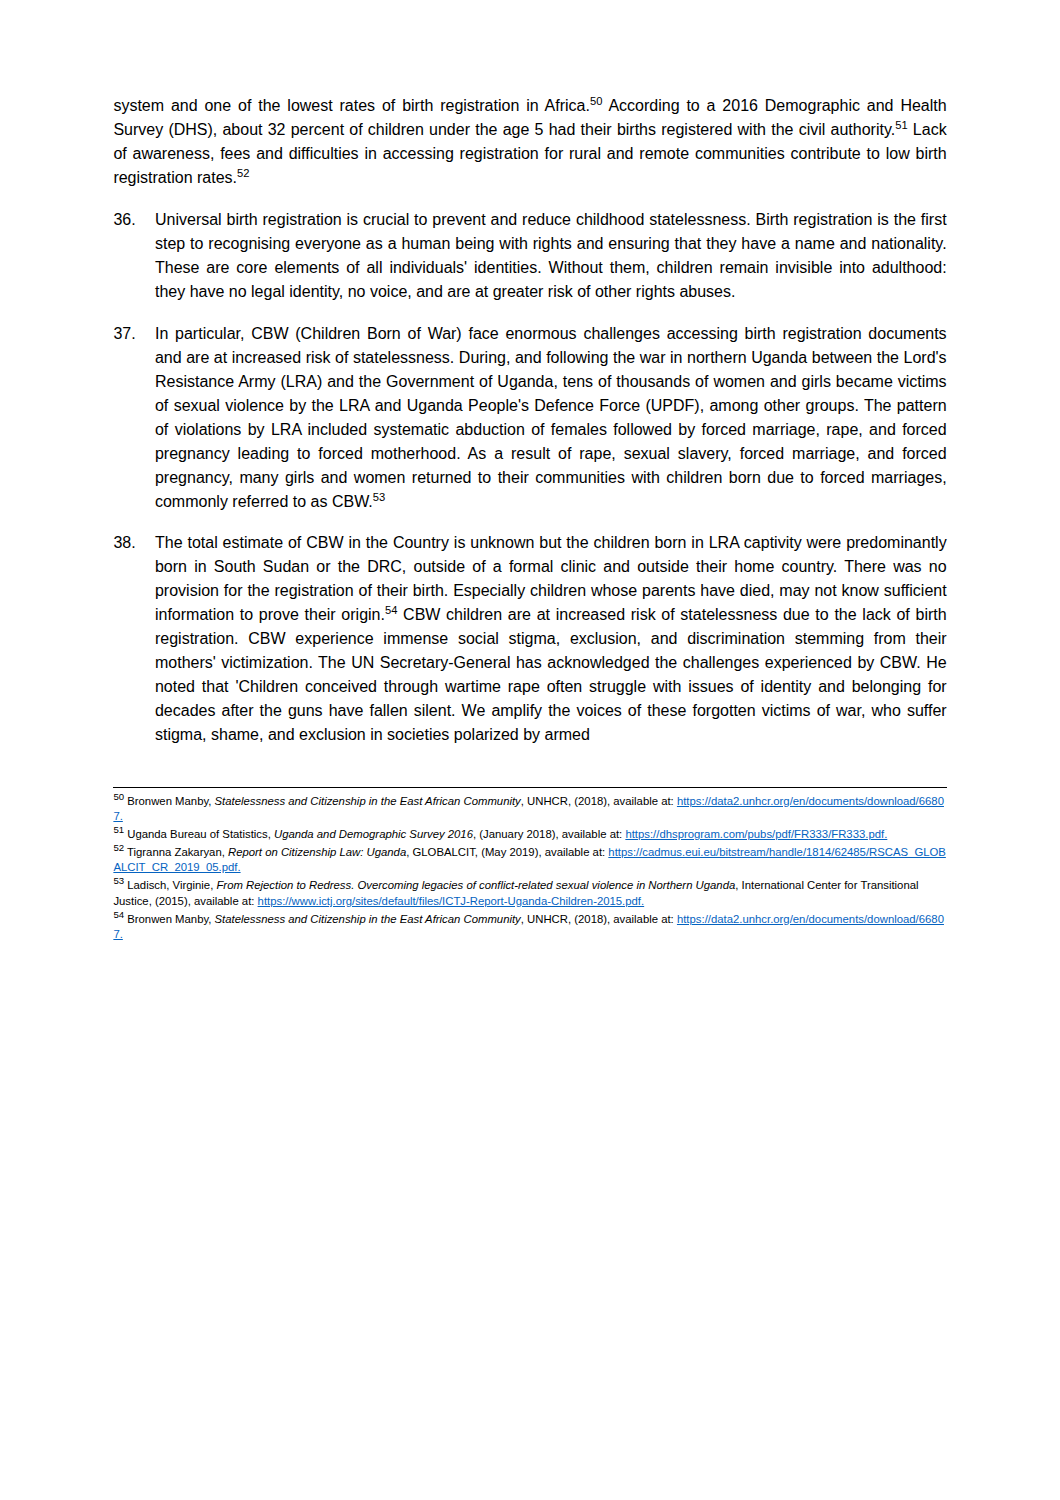system and one of the lowest rates of birth registration in Africa.50 According to a 2016 Demographic and Health Survey (DHS), about 32 percent of children under the age 5 had their births registered with the civil authority.51 Lack of awareness, fees and difficulties in accessing registration for rural and remote communities contribute to low birth registration rates.52
Universal birth registration is crucial to prevent and reduce childhood statelessness. Birth registration is the first step to recognising everyone as a human being with rights and ensuring that they have a name and nationality. These are core elements of all individuals' identities. Without them, children remain invisible into adulthood: they have no legal identity, no voice, and are at greater risk of other rights abuses.
In particular, CBW (Children Born of War) face enormous challenges accessing birth registration documents and are at increased risk of statelessness. During, and following the war in northern Uganda between the Lord's Resistance Army (LRA) and the Government of Uganda, tens of thousands of women and girls became victims of sexual violence by the LRA and Uganda People's Defence Force (UPDF), among other groups. The pattern of violations by LRA included systematic abduction of females followed by forced marriage, rape, and forced pregnancy leading to forced motherhood. As a result of rape, sexual slavery, forced marriage, and forced pregnancy, many girls and women returned to their communities with children born due to forced marriages, commonly referred to as CBW.53
The total estimate of CBW in the Country is unknown but the children born in LRA captivity were predominantly born in South Sudan or the DRC, outside of a formal clinic and outside their home country. There was no provision for the registration of their birth. Especially children whose parents have died, may not know sufficient information to prove their origin.54 CBW children are at increased risk of statelessness due to the lack of birth registration. CBW experience immense social stigma, exclusion, and discrimination stemming from their mothers' victimization. The UN Secretary-General has acknowledged the challenges experienced by CBW. He noted that 'Children conceived through wartime rape often struggle with issues of identity and belonging for decades after the guns have fallen silent. We amplify the voices of these forgotten victims of war, who suffer stigma, shame, and exclusion in societies polarized by armed
50 Bronwen Manby, Statelessness and Citizenship in the East African Community, UNHCR, (2018), available at: https://data2.unhcr.org/en/documents/download/66807.
51 Uganda Bureau of Statistics, Uganda and Demographic Survey 2016, (January 2018), available at: https://dhsprogram.com/pubs/pdf/FR333/FR333.pdf.
52 Tigranna Zakaryan, Report on Citizenship Law: Uganda, GLOBALCIT, (May 2019), available at: https://cadmus.eui.eu/bitstream/handle/1814/62485/RSCAS_GLOBALCIT_CR_2019_05.pdf.
53 Ladisch, Virginie, From Rejection to Redress. Overcoming legacies of conflict-related sexual violence in Northern Uganda, International Center for Transitional Justice, (2015), available at: https://www.ictj.org/sites/default/files/ICTJ-Report-Uganda-Children-2015.pdf.
54 Bronwen Manby, Statelessness and Citizenship in the East African Community, UNHCR, (2018), available at: https://data2.unhcr.org/en/documents/download/66807.